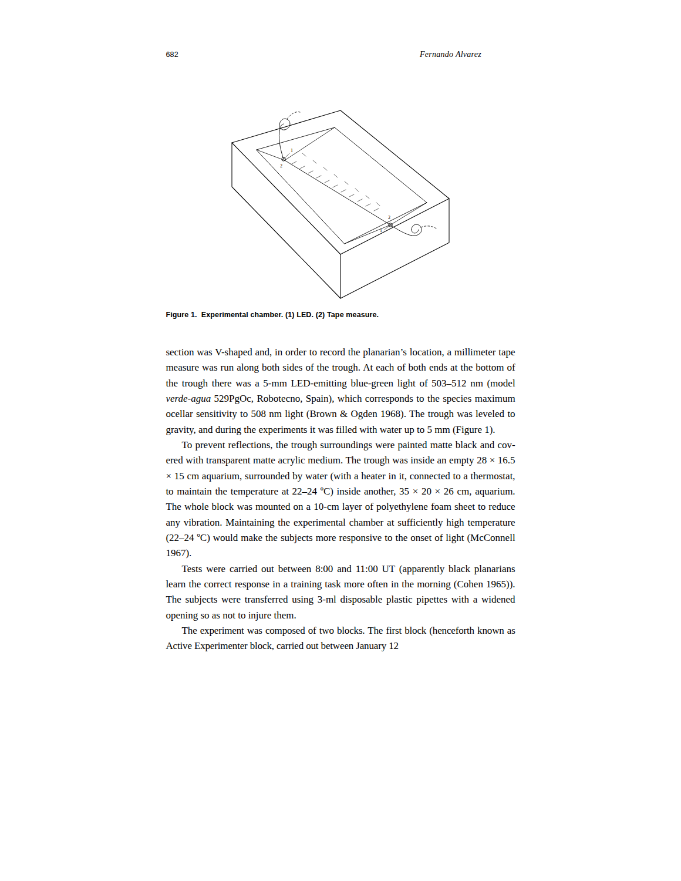682 Fernando Alvarez
1 2 1 2
Figure 1. Experimental chamber. (1) LED. (2) Tape measure.
section was V-shaped and, in order to record the planarian’s location, a millimeter tape measure was run along both sides of the trough. At each of both ends at the bottom of the trough there was a 5-mm LED-emitting blue-green light of 503–512 nm (model verde-agua 529PgOc, Robotecno, Spain), which corresponds to the species maximum ocellar sensitivity to 508 nm light (Brown & Ogden 1968). The trough was leveled to gravity, and during the experiments it was filled with water up to 5 mm (Figure 1).
To prevent reflections, the trough surroundings were painted matte black and covered with transparent matte acrylic medium. The trough was inside an empty 28 × 16.5 × 15 cm aquarium, surrounded by water (with a heater in it, connected to a thermostat, to maintain the temperature at 22–24 ºC) inside another, 35 × 20 × 26 cm, aquarium. The whole block was mounted on a 10-cm layer of polyethylene foam sheet to reduce any vibration. Maintaining the experimental chamber at sufficiently high temperature (22–24 ºC) would make the subjects more responsive to the onset of light (McConnell 1967).
Tests were carried out between 8:00 and 11:00 UT (apparently black planarians learn the correct response in a training task more often in the morning (Cohen 1965)). The subjects were transferred using 3-ml disposable plastic pipettes with a widened opening so as not to injure them.
The experiment was composed of two blocks. The first block (henceforth known as Active Experimenter block, carried out between January 12